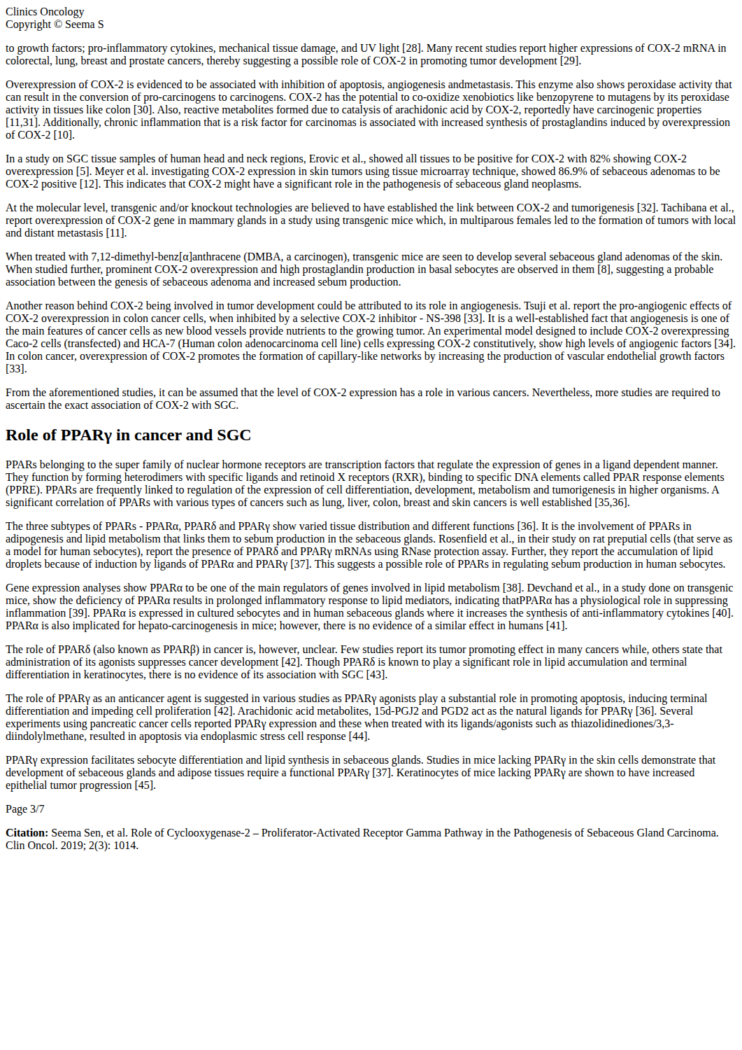Clinics Oncology
Copyright © Seema S
to growth factors; pro-inflammatory cytokines, mechanical tissue damage, and UV light [28]. Many recent studies report higher expressions of COX-2 mRNA in colorectal, lung, breast and prostate cancers, thereby suggesting a possible role of COX-2 in promoting tumor development [29].
Overexpression of COX-2 is evidenced to be associated with inhibition of apoptosis, angiogenesis andmetastasis. This enzyme also shows peroxidase activity that can result in the conversion of pro-carcinogens to carcinogens. COX-2 has the potential to co-oxidize xenobiotics like benzopyrene to mutagens by its peroxidase activity in tissues like colon [30]. Also, reactive metabolites formed due to catalysis of arachidonic acid by COX-2, reportedly have carcinogenic properties [11,31]. Additionally, chronic inflammation that is a risk factor for carcinomas is associated with increased synthesis of prostaglandins induced by overexpression of COX-2 [10].
In a study on SGC tissue samples of human head and neck regions, Erovic et al., showed all tissues to be positive for COX-2 with 82% showing COX-2 overexpression [5]. Meyer et al. investigating COX-2 expression in skin tumors using tissue microarray technique, showed 86.9% of sebaceous adenomas to be COX-2 positive [12]. This indicates that COX-2 might have a significant role in the pathogenesis of sebaceous gland neoplasms.
At the molecular level, transgenic and/or knockout technologies are believed to have established the link between COX-2 and tumorigenesis [32]. Tachibana et al., report overexpression of COX-2 gene in mammary glands in a study using transgenic mice which, in multiparous females led to the formation of tumors with local and distant metastasis [11].
When treated with 7,12-dimethyl-benz[α]anthracene (DMBA, a carcinogen), transgenic mice are seen to develop several sebaceous gland adenomas of the skin. When studied further, prominent COX-2 overexpression and high prostaglandin production in basal sebocytes are observed in them [8], suggesting a probable association between the genesis of sebaceous adenoma and increased sebum production.
Another reason behind COX-2 being involved in tumor development could be attributed to its role in angiogenesis. Tsuji et al. report the pro-angiogenic effects of COX-2 overexpression in colon cancer cells, when inhibited by a selective COX-2 inhibitor - NS-398 [33]. It is a well-established fact that angiogenesis is one of the main features of cancer cells as new blood vessels provide nutrients to the growing tumor. An experimental model designed to include COX-2 overexpressing Caco-2 cells (transfected) and HCA-7 (Human colon adenocarcinoma cell line) cells expressing COX-2 constitutively, show high levels of angiogenic factors [34]. In colon cancer, overexpression of COX-2 promotes the formation of capillary-like networks by increasing the production of vascular endothelial growth factors [33].
From the aforementioned studies, it can be assumed that the level of COX-2 expression has a role in various cancers. Nevertheless, more studies are required to ascertain the exact association of COX-2 with SGC.
Role of PPARγ in cancer and SGC
PPARs belonging to the super family of nuclear hormone receptors are transcription factors that regulate the expression of genes in a ligand dependent manner. They function by forming heterodimers with specific ligands and retinoid X receptors (RXR), binding to specific DNA elements called PPAR response elements (PPRE). PPARs are frequently linked to regulation of the expression of cell differentiation, development, metabolism and tumorigenesis in higher organisms. A significant correlation of PPARs with various types of cancers such as lung, liver, colon, breast and skin cancers is well established [35,36].
The three subtypes of PPARs - PPARα, PPARδ and PPARγ show varied tissue distribution and different functions [36]. It is the involvement of PPARs in adipogenesis and lipid metabolism that links them to sebum production in the sebaceous glands. Rosenfield et al., in their study on rat preputial cells (that serve as a model for human sebocytes), report the presence of PPARδ and PPARγ mRNAs using RNase protection assay. Further, they report the accumulation of lipid droplets because of induction by ligands of PPARα and PPARγ [37]. This suggests a possible role of PPARs in regulating sebum production in human sebocytes.
Gene expression analyses show PPARα to be one of the main regulators of genes involved in lipid metabolism [38]. Devchand et al., in a study done on transgenic mice, show the deficiency of PPARα results in prolonged inflammatory response to lipid mediators, indicating thatPPARα has a physiological role in suppressing inflammation [39]. PPARα is expressed in cultured sebocytes and in human sebaceous glands where it increases the synthesis of anti-inflammatory cytokines [40]. PPARα is also implicated for hepato-carcinogenesis in mice; however, there is no evidence of a similar effect in humans [41].
The role of PPARδ (also known as PPARβ) in cancer is, however, unclear. Few studies report its tumor promoting effect in many cancers while, others state that administration of its agonists suppresses cancer development [42]. Though PPARδ is known to play a significant role in lipid accumulation and terminal differentiation in keratinocytes, there is no evidence of its association with SGC [43].
The role of PPARγ as an anticancer agent is suggested in various studies as PPARγ agonists play a substantial role in promoting apoptosis, inducing terminal differentiation and impeding cell proliferation [42]. Arachidonic acid metabolites, 15d-PGJ2 and PGD2 act as the natural ligands for PPARγ [36]. Several experiments using pancreatic cancer cells reported PPARγ expression and these when treated with its ligands/agonists such as thiazolidinediones/3,3-diindolylmethane, resulted in apoptosis via endoplasmic stress cell response [44].
PPARγ expression facilitates sebocyte differentiation and lipid synthesis in sebaceous glands. Studies in mice lacking PPARγ in the skin cells demonstrate that development of sebaceous glands and adipose tissues require a functional PPARγ [37]. Keratinocytes of mice lacking PPARγ are shown to have increased epithelial tumor progression [45].
Page 3/7
Citation: Seema Sen, et al. Role of Cyclooxygenase-2 – Proliferator-Activated Receptor Gamma Pathway in the Pathogenesis of Sebaceous Gland Carcinoma. Clin Oncol. 2019; 2(3): 1014.